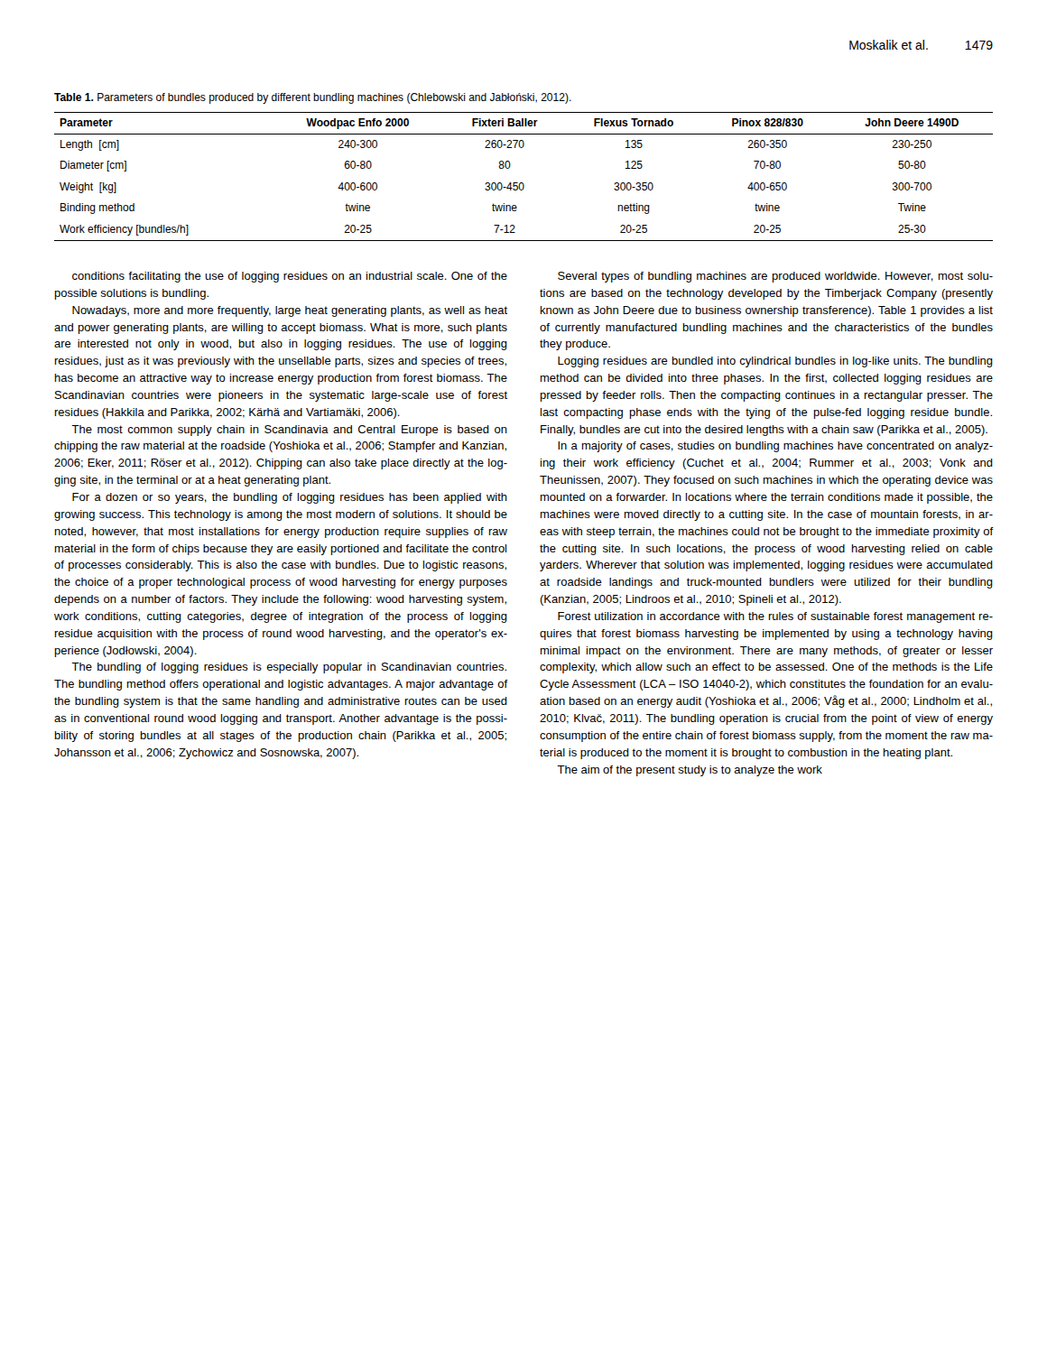Moskalik et al. 1479
Table 1. Parameters of bundles produced by different bundling machines (Chlebowski and Jabłoński, 2012).
| Parameter | Woodpac Enfo 2000 | Fixteri Baller | Flexus Tornado | Pinox 828/830 | John Deere 1490D |
| --- | --- | --- | --- | --- | --- |
| Length [cm] | 240-300 | 260-270 | 135 | 260-350 | 230-250 |
| Diameter [cm] | 60-80 | 80 | 125 | 70-80 | 50-80 |
| Weight [kg] | 400-600 | 300-450 | 300-350 | 400-650 | 300-700 |
| Binding method | twine | twine | netting | twine | Twine |
| Work efficiency [bundles/h] | 20-25 | 7-12 | 20-25 | 20-25 | 25-30 |
conditions facilitating the use of logging residues on an industrial scale. One of the possible solutions is bundling.
Nowadays, more and more frequently, large heat generating plants, as well as heat and power generating plants, are willing to accept biomass. What is more, such plants are interested not only in wood, but also in logging residues. The use of logging residues, just as it was previously with the unsellable parts, sizes and species of trees, has become an attractive way to increase energy production from forest biomass. The Scandinavian countries were pioneers in the systematic large-scale use of forest residues (Hakkila and Parikka, 2002; Kärhä and Vartiamäki, 2006).
The most common supply chain in Scandinavia and Central Europe is based on chipping the raw material at the roadside (Yoshioka et al., 2006; Stampfer and Kanzian, 2006; Eker, 2011; Röser et al., 2012). Chipping can also take place directly at the logging site, in the terminal or at a heat generating plant.
For a dozen or so years, the bundling of logging residues has been applied with growing success. This technology is among the most modern of solutions. It should be noted, however, that most installations for energy production require supplies of raw material in the form of chips because they are easily portioned and facilitate the control of processes considerably. This is also the case with bundles. Due to logistic reasons, the choice of a proper technological process of wood harvesting for energy purposes depends on a number of factors. They include the following: wood harvesting system, work conditions, cutting categories, degree of integration of the process of logging residue acquisition with the process of round wood harvesting, and the operator's experience (Jodłowski, 2004).
The bundling of logging residues is especially popular in Scandinavian countries. The bundling method offers operational and logistic advantages. A major advantage of the bundling system is that the same handling and administrative routes can be used as in conventional round wood logging and transport. Another advantage is the possibility of storing bundles at all stages of the production chain (Parikka et al., 2005; Johansson et al., 2006; Zychowicz and Sosnowska, 2007).
Several types of bundling machines are produced worldwide. However, most solutions are based on the technology developed by the Timberjack Company (presently known as John Deere due to business ownership transference). Table 1 provides a list of currently manufactured bundling machines and the characteristics of the bundles they produce.
Logging residues are bundled into cylindrical bundles in log-like units. The bundling method can be divided into three phases. In the first, collected logging residues are pressed by feeder rolls. Then the compacting continues in a rectangular presser. The last compacting phase ends with the tying of the pulse-fed logging residue bundle. Finally, bundles are cut into the desired lengths with a chain saw (Parikka et al., 2005).
In a majority of cases, studies on bundling machines have concentrated on analyzing their work efficiency (Cuchet et al., 2004; Rummer et al., 2003; Vonk and Theunissen, 2007). They focused on such machines in which the operating device was mounted on a forwarder. In locations where the terrain conditions made it possible, the machines were moved directly to a cutting site. In the case of mountain forests, in areas with steep terrain, the machines could not be brought to the immediate proximity of the cutting site. In such locations, the process of wood harvesting relied on cable yarders. Wherever that solution was implemented, logging residues were accumulated at roadside landings and truck-mounted bundlers were utilized for their bundling (Kanzian, 2005; Lindroos et al., 2010; Spineli et al., 2012).
Forest utilization in accordance with the rules of sustainable forest management requires that forest biomass harvesting be implemented by using a technology having minimal impact on the environment. There are many methods, of greater or lesser complexity, which allow such an effect to be assessed. One of the methods is the Life Cycle Assessment (LCA – ISO 14040-2), which constitutes the foundation for an evaluation based on an energy audit (Yoshioka et al., 2006; Våg et al., 2000; Lindholm et al., 2010; Klvač, 2011). The bundling operation is crucial from the point of view of energy consumption of the entire chain of forest biomass supply, from the moment the raw material is produced to the moment it is brought to combustion in the heating plant.
The aim of the present study is to analyze the work